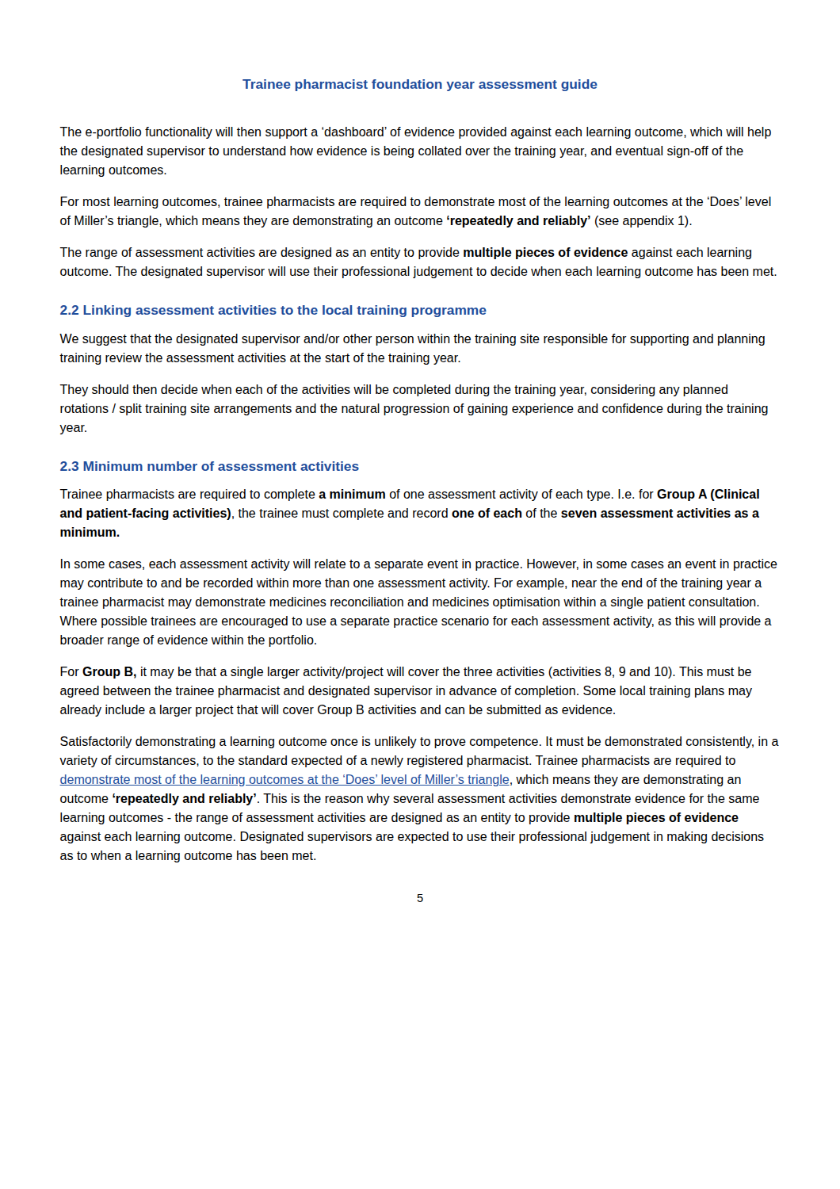Trainee pharmacist foundation year assessment guide
The e-portfolio functionality will then support a ‘dashboard’ of evidence provided against each learning outcome, which will help the designated supervisor to understand how evidence is being collated over the training year, and eventual sign-off of the learning outcomes.
For most learning outcomes, trainee pharmacists are required to demonstrate most of the learning outcomes at the ‘Does’ level of Miller’s triangle, which means they are demonstrating an outcome ‘repeatedly and reliably’ (see appendix 1).
The range of assessment activities are designed as an entity to provide multiple pieces of evidence against each learning outcome. The designated supervisor will use their professional judgement to decide when each learning outcome has been met.
2.2 Linking assessment activities to the local training programme
We suggest that the designated supervisor and/or other person within the training site responsible for supporting and planning training review the assessment activities at the start of the training year.
They should then decide when each of the activities will be completed during the training year, considering any planned rotations / split training site arrangements and the natural progression of gaining experience and confidence during the training year.
2.3 Minimum number of assessment activities
Trainee pharmacists are required to complete a minimum of one assessment activity of each type. I.e. for Group A (Clinical and patient-facing activities), the trainee must complete and record one of each of the seven assessment activities as a minimum.
In some cases, each assessment activity will relate to a separate event in practice. However, in some cases an event in practice may contribute to and be recorded within more than one assessment activity. For example, near the end of the training year a trainee pharmacist may demonstrate medicines reconciliation and medicines optimisation within a single patient consultation. Where possible trainees are encouraged to use a separate practice scenario for each assessment activity, as this will provide a broader range of evidence within the portfolio.
For Group B, it may be that a single larger activity/project will cover the three activities (activities 8, 9 and 10). This must be agreed between the trainee pharmacist and designated supervisor in advance of completion. Some local training plans may already include a larger project that will cover Group B activities and can be submitted as evidence.
Satisfactorily demonstrating a learning outcome once is unlikely to prove competence. It must be demonstrated consistently, in a variety of circumstances, to the standard expected of a newly registered pharmacist. Trainee pharmacists are required to demonstrate most of the learning outcomes at the ‘Does’ level of Miller’s triangle, which means they are demonstrating an outcome ‘repeatedly and reliably’. This is the reason why several assessment activities demonstrate evidence for the same learning outcomes - the range of assessment activities are designed as an entity to provide multiple pieces of evidence against each learning outcome. Designated supervisors are expected to use their professional judgement in making decisions as to when a learning outcome has been met.
5